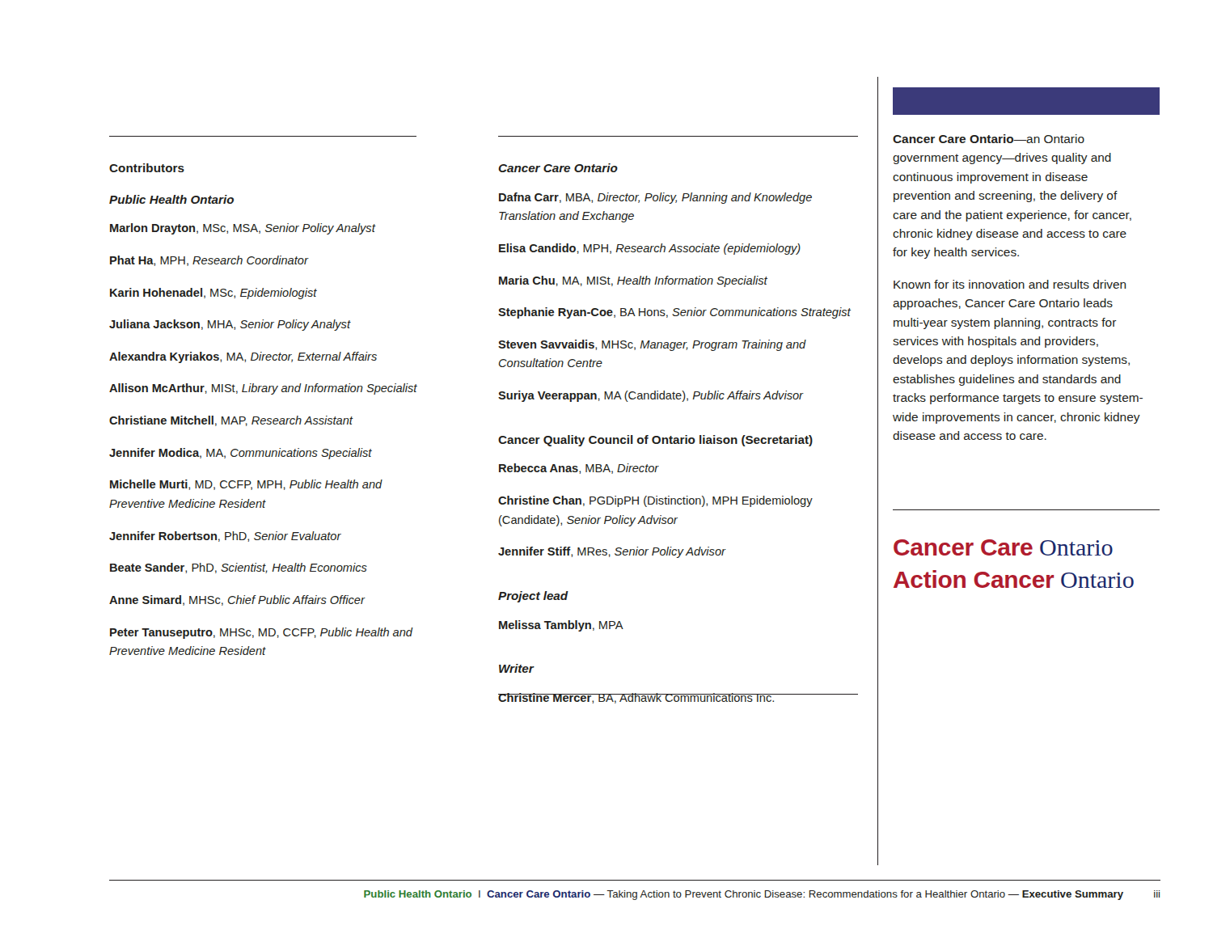Contributors
Public Health Ontario
Marlon Drayton, MSc, MSA, Senior Policy Analyst
Phat Ha, MPH, Research Coordinator
Karin Hohenadel, MSc, Epidemiologist
Juliana Jackson, MHA, Senior Policy Analyst
Alexandra Kyriakos, MA, Director, External Affairs
Allison McArthur, MISt, Library and Information Specialist
Christiane Mitchell, MAP, Research Assistant
Jennifer Modica, MA, Communications Specialist
Michelle Murti, MD, CCFP, MPH, Public Health and Preventive Medicine Resident
Jennifer Robertson, PhD, Senior Evaluator
Beate Sander, PhD, Scientist, Health Economics
Anne Simard, MHSc, Chief Public Affairs Officer
Peter Tanuseputro, MHSc, MD, CCFP, Public Health and Preventive Medicine Resident
Cancer Care Ontario
Dafna Carr, MBA, Director, Policy, Planning and Knowledge Translation and Exchange
Elisa Candido, MPH, Research Associate (epidemiology)
Maria Chu, MA, MISt, Health Information Specialist
Stephanie Ryan-Coe, BA Hons, Senior Communications Strategist
Steven Savvaidis, MHSc, Manager, Program Training and Consultation Centre
Suriya Veerappan, MA (Candidate), Public Affairs Advisor
Cancer Quality Council of Ontario liaison (Secretariat)
Rebecca Anas, MBA, Director
Christine Chan, PGDipPH (Distinction), MPH Epidemiology (Candidate), Senior Policy Advisor
Jennifer Stiff, MRes, Senior Policy Advisor
Project lead
Melissa Tamblyn, MPA
Writer
Christine Mercer, BA, Adhawk Communications Inc.
Cancer Care Ontario—an Ontario government agency—drives quality and continuous improvement in disease prevention and screening, the delivery of care and the patient experience, for cancer, chronic kidney disease and access to care for key health services.
Known for its innovation and results driven approaches, Cancer Care Ontario leads multi-year system planning, contracts for services with hospitals and providers, develops and deploys information systems, establishes guidelines and standards and tracks performance targets to ensure system-wide improvements in cancer, chronic kidney disease and access to care.
Cancer Care Ontario
Action Cancer Ontario
Public Health Ontario I Cancer Care Ontario — Taking Action to Prevent Chronic Disease: Recommendations for a Healthier Ontario — Executive Summary iii